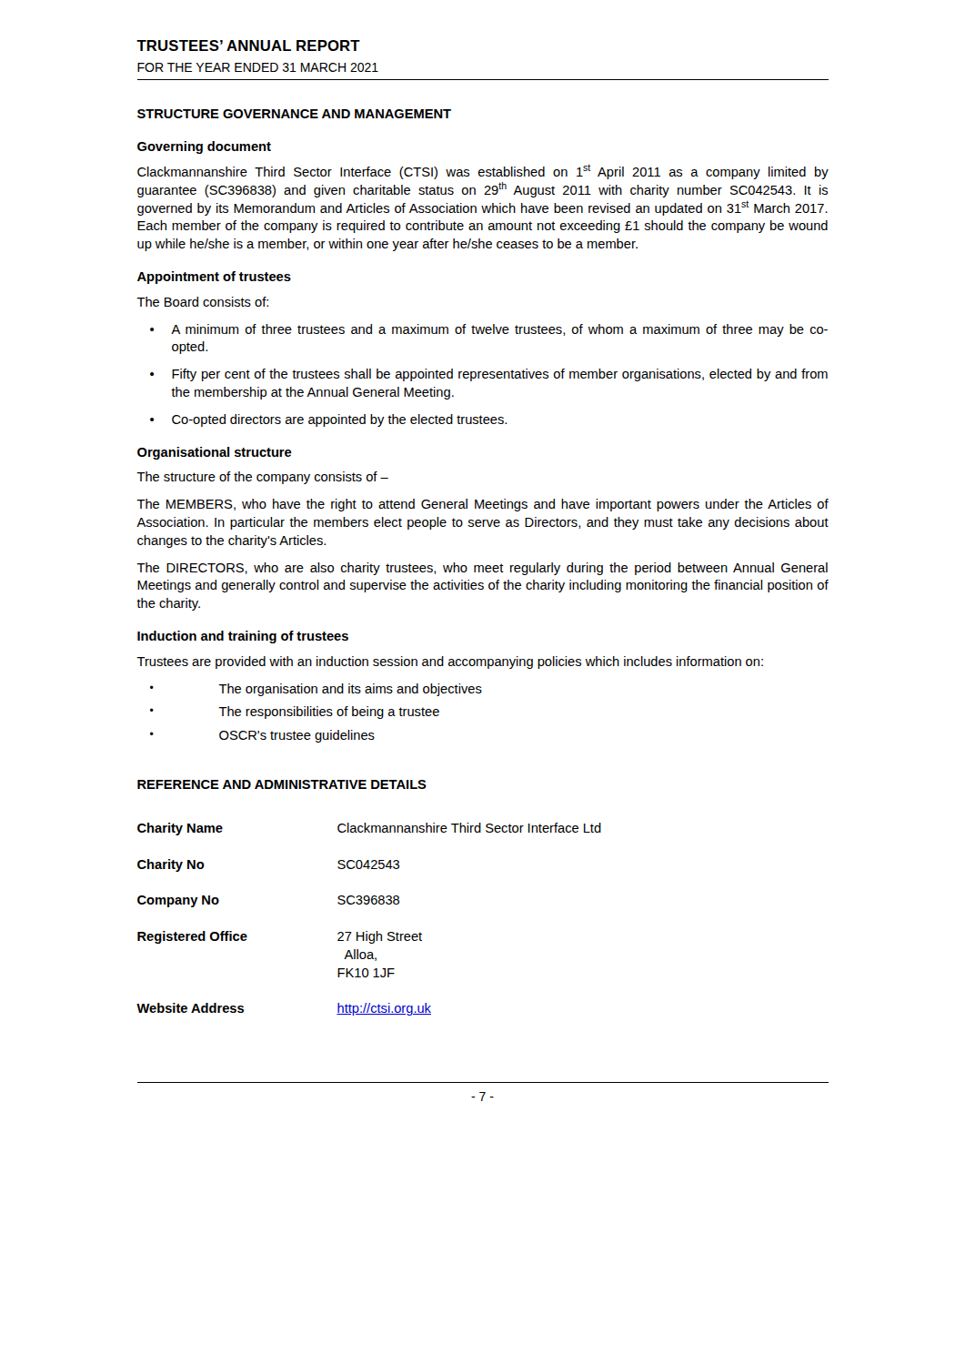TRUSTEES’ ANNUAL REPORT
FOR THE YEAR ENDED 31 MARCH 2021
STRUCTURE GOVERNANCE AND MANAGEMENT
Governing document
Clackmannanshire Third Sector Interface (CTSI) was established on 1st April 2011 as a company limited by guarantee (SC396838) and given charitable status on 29th August 2011 with charity number SC042543. It is governed by its Memorandum and Articles of Association which have been revised an updated on 31st March 2017. Each member of the company is required to contribute an amount not exceeding £1 should the company be wound up while he/she is a member, or within one year after he/she ceases to be a member.
Appointment of trustees
The Board consists of:
A minimum of three trustees and a maximum of twelve trustees, of whom a maximum of three may be co-opted.
Fifty per cent of the trustees shall be appointed representatives of member organisations, elected by and from the membership at the Annual General Meeting.
Co-opted directors are appointed by the elected trustees.
Organisational structure
The structure of the company consists of –
The MEMBERS, who have the right to attend General Meetings and have important powers under the Articles of Association. In particular the members elect people to serve as Directors, and they must take any decisions about changes to the charity's Articles.
The DIRECTORS, who are also charity trustees, who meet regularly during the period between Annual General Meetings and generally control and supervise the activities of the charity including monitoring the financial position of the charity.
Induction and training of trustees
Trustees are provided with an induction session and accompanying policies which includes information on:
The organisation and its aims and objectives
The responsibilities of being a trustee
OSCR's trustee guidelines
REFERENCE AND ADMINISTRATIVE DETAILS
| Charity Name | Clackmannanshire Third Sector Interface Ltd |
| Charity No | SC042543 |
| Company No | SC396838 |
| Registered Office | 27 High Street Alloa, FK10 1JF |
| Website Address | http://ctsi.org.uk |
- 7 -